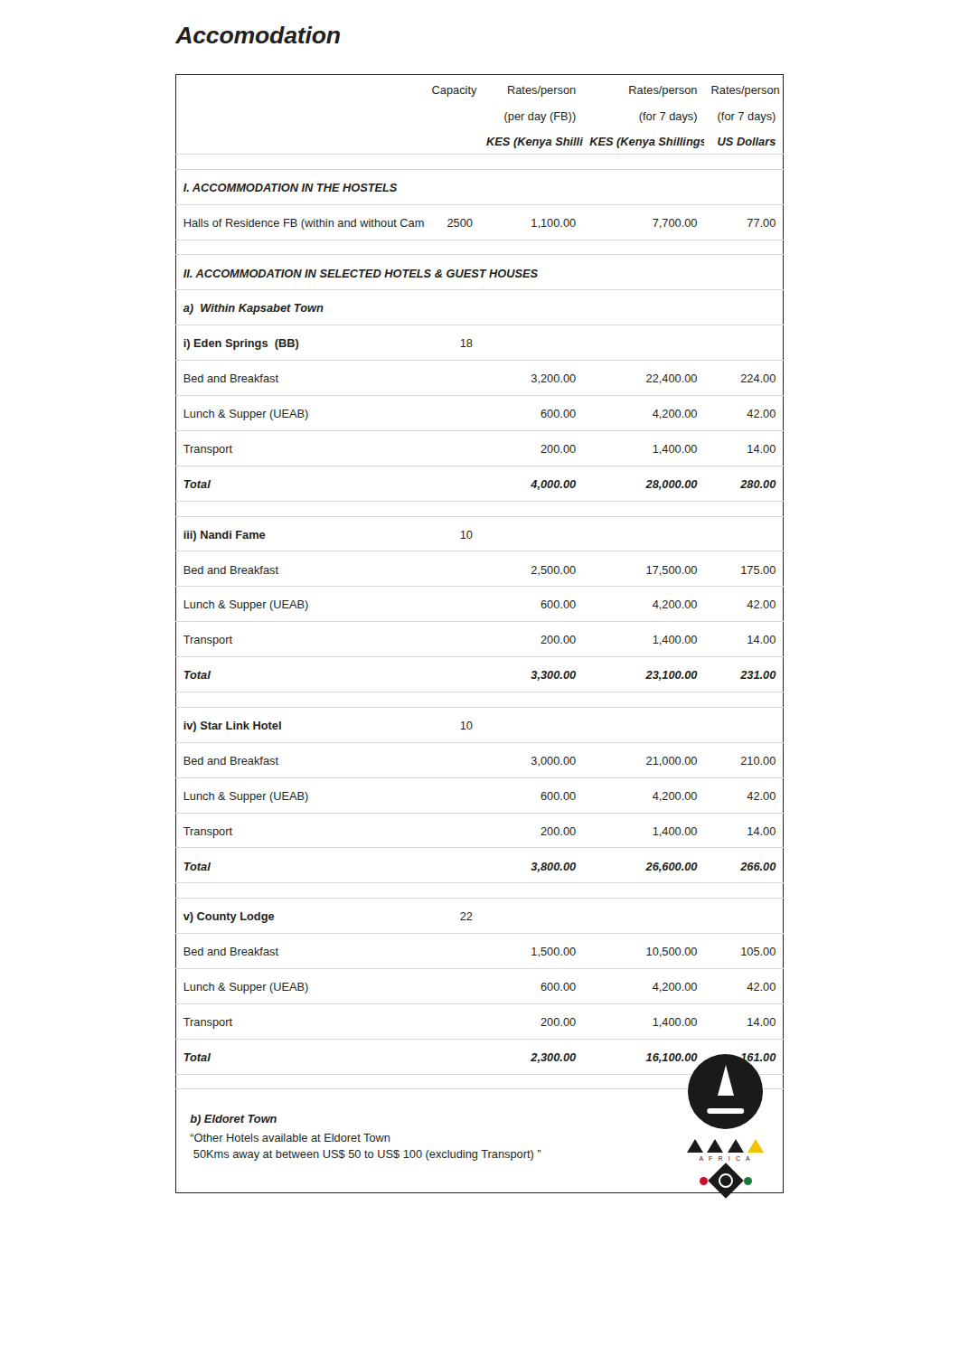Accomodation
| | Capacity | Rates/person | Rates/person | Rates/person |
| | | (per day (FB)) | (for 7 days) | (for 7 days) |
| | | KES (Kenya Shillings) | KES (Kenya Shillings) | US Dollars |
| I. ACCOMMODATION IN THE HOSTELS | | | | |
| Halls of Residence FB (within and without Campus) | 2500 | 1,100.00 | 7,700.00 | 77.00 |
| II. ACCOMMODATION IN SELECTED HOTELS & GUEST HOUSES |
| a) Within Kapsabet Town | | | | |
| i) Eden Springs (BB) | 18 | | | |
| Bed and Breakfast | | 3,200.00 | 22,400.00 | 224.00 |
| Lunch & Supper (UEAB) | | 600.00 | 4,200.00 | 42.00 |
| Transport | | 200.00 | 1,400.00 | 14.00 |
| Total | | 4,000.00 | 28,000.00 | 280.00 |
| iii) Nandi Fame | 10 | | | |
| Bed and Breakfast | | 2,500.00 | 17,500.00 | 175.00 |
| Lunch & Supper (UEAB) | | 600.00 | 4,200.00 | 42.00 |
| Transport | | 200.00 | 1,400.00 | 14.00 |
| Total | | 3,300.00 | 23,100.00 | 231.00 |
| iv) Star Link Hotel | 10 | | | |
| Bed and Breakfast | | 3,000.00 | 21,000.00 | 210.00 |
| Lunch & Supper (UEAB) | | 600.00 | 4,200.00 | 42.00 |
| Transport | | 200.00 | 1,400.00 | 14.00 |
| Total | | 3,800.00 | 26,600.00 | 266.00 |
| v) County Lodge | 22 | | | |
| Bed and Breakfast | | 1,500.00 | 10,500.00 | 105.00 |
| Lunch & Supper (UEAB) | | 600.00 | 4,200.00 | 42.00 |
| Transport | | 200.00 | 1,400.00 | 14.00 |
| Total | | 2,300.00 | 16,100.00 | 161.00 |
| b) Eldoret Town “Other Hotels available at Eldoret Town 50Kms away at between US$ 50 to US$ 100 (excluding Transport) ” |
A F R I C A